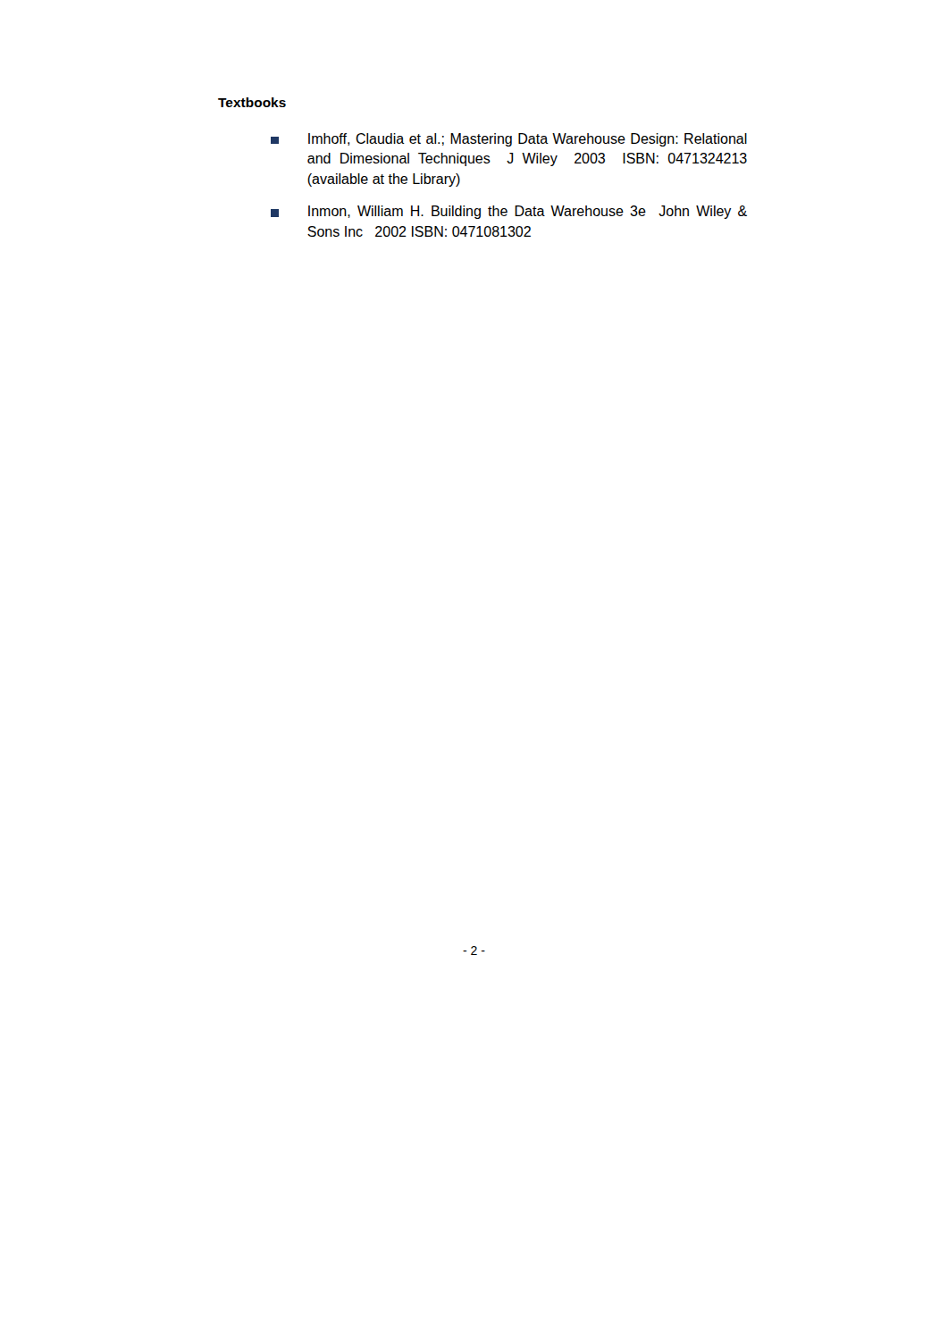Textbooks
Imhoff, Claudia et al.; Mastering Data Warehouse Design: Relational and Dimesional Techniques J Wiley 2003 ISBN: 0471324213 (available at the Library)
Inmon, William H. Building the Data Warehouse 3e John Wiley & Sons Inc 2002 ISBN: 0471081302
- 2 -